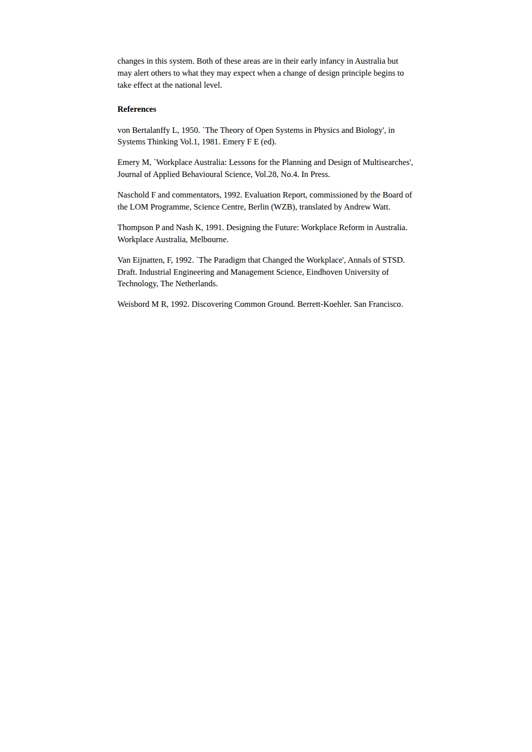changes in this system. Both of these areas are in their early infancy in Australia but may alert others to what they may expect when a change of design principle begins to take effect at the national level.
References
von Bertalanffy L, 1950. `The Theory of Open Systems in Physics and Biology', in Systems Thinking Vol.1, 1981. Emery F E (ed).
Emery M, `Workplace Australia: Lessons for the Planning and Design of Multisearches', Journal of Applied Behavioural Science, Vol.28, No.4. In Press.
Naschold F and commentators, 1992. Evaluation Report, commissioned by the Board of the LOM Programme, Science Centre, Berlin (WZB), translated by Andrew Watt.
Thompson P and Nash K, 1991. Designing the Future: Workplace Reform in Australia. Workplace Australia, Melbourne.
Van Eijnatten, F, 1992. `The Paradigm that Changed the Workplace', Annals of STSD. Draft. Industrial Engineering and Management Science, Eindhoven University of Technology, The Netherlands.
Weisbord M R, 1992. Discovering Common Ground. Berrett-Koehler. San Francisco.